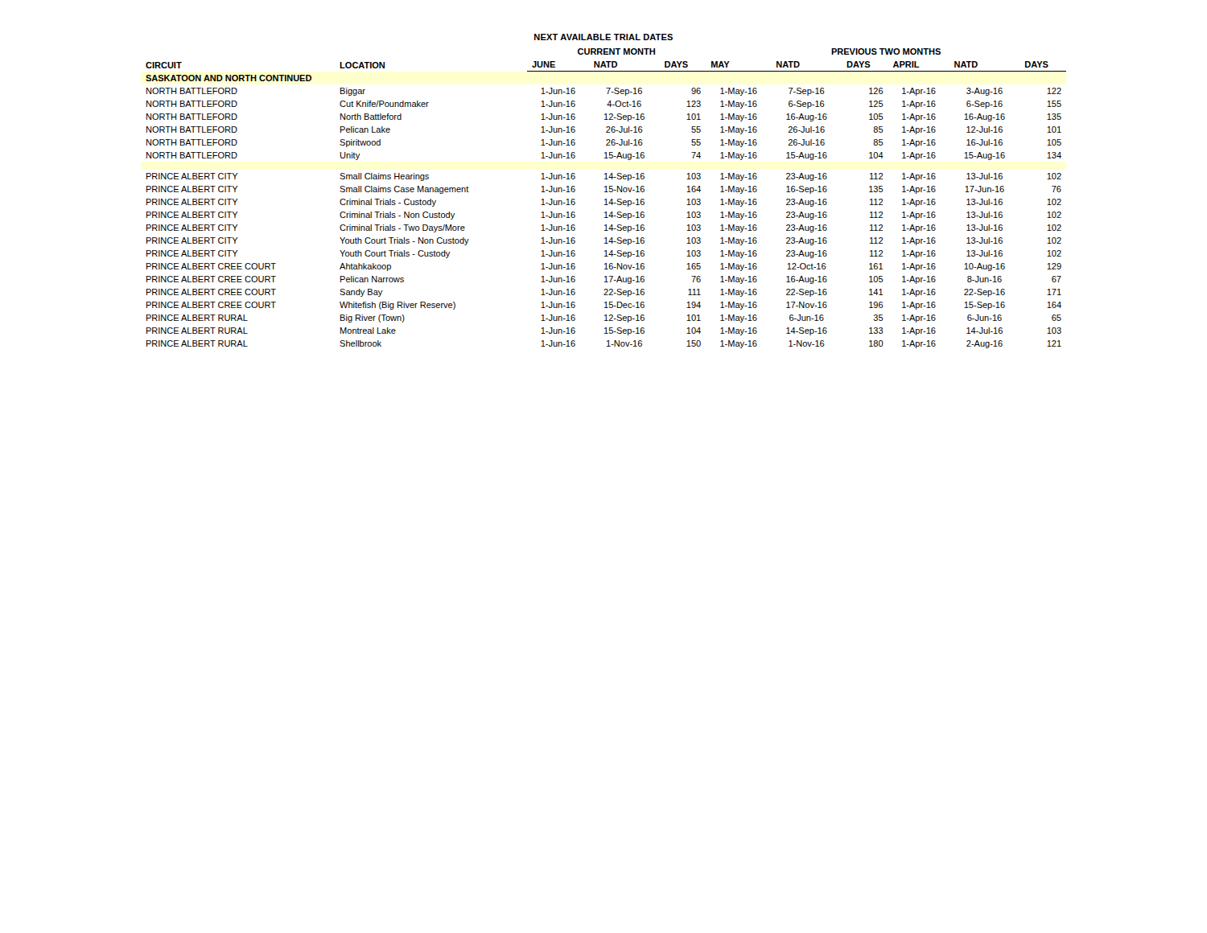NEXT AVAILABLE TRIAL DATES
| CIRCUIT | LOCATION | CURRENT MONTH | PREVIOUS TWO MONTHS |
| --- | --- | --- | --- |
| JUNE | NATD | DAYS | MAY | NATD | DAYS | APRIL | NATD | DAYS |
| SASKATOON AND NORTH CONTINUED |
| NORTH BATTLEFORD | Biggar | 1-Jun-16 | 7-Sep-16 | 96 | 1-May-16 | 7-Sep-16 | 126 | 1-Apr-16 | 3-Aug-16 | 122 |
| NORTH BATTLEFORD | Cut Knife/Poundmaker | 1-Jun-16 | 4-Oct-16 | 123 | 1-May-16 | 6-Sep-16 | 125 | 1-Apr-16 | 6-Sep-16 | 155 |
| NORTH BATTLEFORD | North Battleford | 1-Jun-16 | 12-Sep-16 | 101 | 1-May-16 | 16-Aug-16 | 105 | 1-Apr-16 | 16-Aug-16 | 135 |
| NORTH BATTLEFORD | Pelican Lake | 1-Jun-16 | 26-Jul-16 | 55 | 1-May-16 | 26-Jul-16 | 85 | 1-Apr-16 | 12-Jul-16 | 101 |
| NORTH BATTLEFORD | Spiritwood | 1-Jun-16 | 26-Jul-16 | 55 | 1-May-16 | 26-Jul-16 | 85 | 1-Apr-16 | 16-Jul-16 | 105 |
| NORTH BATTLEFORD | Unity | 1-Jun-16 | 15-Aug-16 | 74 | 1-May-16 | 15-Aug-16 | 104 | 1-Apr-16 | 15-Aug-16 | 134 |
| PRINCE ALBERT CITY | Small Claims Hearings | 1-Jun-16 | 14-Sep-16 | 103 | 1-May-16 | 23-Aug-16 | 112 | 1-Apr-16 | 13-Jul-16 | 102 |
| PRINCE ALBERT CITY | Small Claims Case Management | 1-Jun-16 | 15-Nov-16 | 164 | 1-May-16 | 16-Sep-16 | 135 | 1-Apr-16 | 17-Jun-16 | 76 |
| PRINCE ALBERT CITY | Criminal Trials - Custody | 1-Jun-16 | 14-Sep-16 | 103 | 1-May-16 | 23-Aug-16 | 112 | 1-Apr-16 | 13-Jul-16 | 102 |
| PRINCE ALBERT CITY | Criminal Trials - Non Custody | 1-Jun-16 | 14-Sep-16 | 103 | 1-May-16 | 23-Aug-16 | 112 | 1-Apr-16 | 13-Jul-16 | 102 |
| PRINCE ALBERT CITY | Criminal Trials - Two Days/More | 1-Jun-16 | 14-Sep-16 | 103 | 1-May-16 | 23-Aug-16 | 112 | 1-Apr-16 | 13-Jul-16 | 102 |
| PRINCE ALBERT CITY | Youth Court Trials - Non Custody | 1-Jun-16 | 14-Sep-16 | 103 | 1-May-16 | 23-Aug-16 | 112 | 1-Apr-16 | 13-Jul-16 | 102 |
| PRINCE ALBERT CITY | Youth Court Trials - Custody | 1-Jun-16 | 14-Sep-16 | 103 | 1-May-16 | 23-Aug-16 | 112 | 1-Apr-16 | 13-Jul-16 | 102 |
| PRINCE ALBERT CREE COURT | Ahtahkakoop | 1-Jun-16 | 16-Nov-16 | 165 | 1-May-16 | 12-Oct-16 | 161 | 1-Apr-16 | 10-Aug-16 | 129 |
| PRINCE ALBERT CREE COURT | Pelican Narrows | 1-Jun-16 | 17-Aug-16 | 76 | 1-May-16 | 16-Aug-16 | 105 | 1-Apr-16 | 8-Jun-16 | 67 |
| PRINCE ALBERT CREE COURT | Sandy Bay | 1-Jun-16 | 22-Sep-16 | 111 | 1-May-16 | 22-Sep-16 | 141 | 1-Apr-16 | 22-Sep-16 | 171 |
| PRINCE ALBERT CREE COURT | Whitefish (Big River Reserve) | 1-Jun-16 | 15-Dec-16 | 194 | 1-May-16 | 17-Nov-16 | 196 | 1-Apr-16 | 15-Sep-16 | 164 |
| PRINCE ALBERT RURAL | Big River (Town) | 1-Jun-16 | 12-Sep-16 | 101 | 1-May-16 | 6-Jun-16 | 35 | 1-Apr-16 | 6-Jun-16 | 65 |
| PRINCE ALBERT RURAL | Montreal Lake | 1-Jun-16 | 15-Sep-16 | 104 | 1-May-16 | 14-Sep-16 | 133 | 1-Apr-16 | 14-Jul-16 | 103 |
| PRINCE ALBERT RURAL | Shellbrook | 1-Jun-16 | 1-Nov-16 | 150 | 1-May-16 | 1-Nov-16 | 180 | 1-Apr-16 | 2-Aug-16 | 121 |